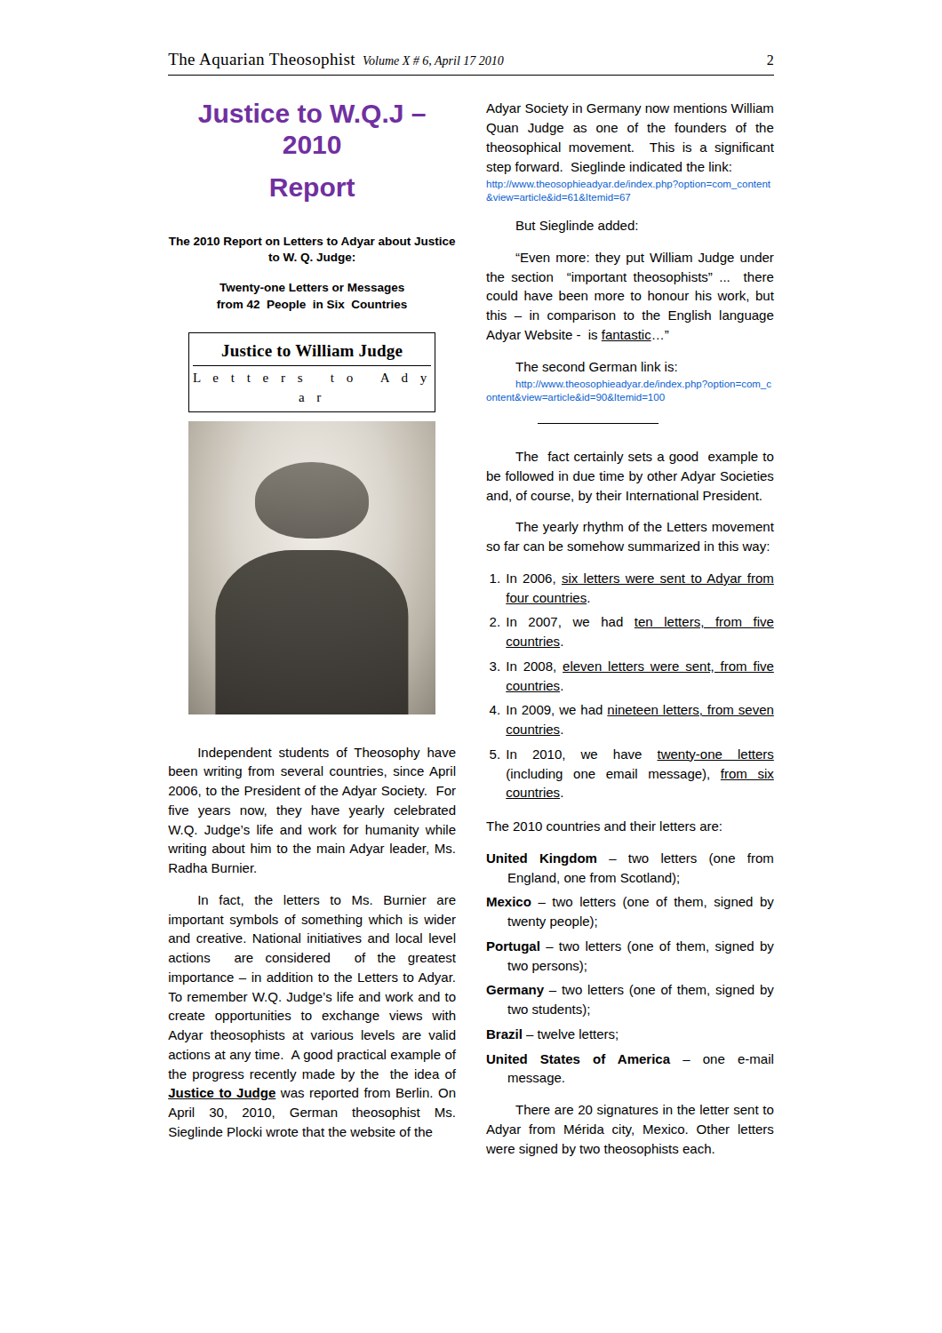The Aquarian Theosophist Volume X # 6, April 17 2010 2
Justice to W.Q.J – 2010 Report
The 2010 Report on Letters to Adyar about Justice to W. Q. Judge:
Twenty-one Letters or Messages
from 42 People in Six Countries
Justice to William Judge
L e t t e r s t o A d y a r
Independent students of Theosophy have been writing from several countries, since April 2006, to the President of the Adyar Society. For five years now, they have yearly celebrated W.Q. Judge’s life and work for humanity while writing about him to the main Adyar leader, Ms. Radha Burnier.
In fact, the letters to Ms. Burnier are important symbols of something which is wider and creative. National initiatives and local level actions are considered of the greatest importance – in addition to the Letters to Adyar. To remember W.Q. Judge’s life and work and to create opportunities to exchange views with Adyar theosophists at various levels are valid actions at any time. A good practical example of the progress recently made by the the idea of Justice to Judge was reported from Berlin. On April 30, 2010, German theosophist Ms. Sieglinde Plocki wrote that the website of the
Adyar Society in Germany now mentions William Quan Judge as one of the founders of the theosophical movement. This is a significant step forward. Sieglinde indicated the link: http://www.theosophieadyar.de/index.php?option=com_content&view=article&id=61&Itemid=67
But Sieglinde added:
“Even more: they put William Judge under the section “important theosophists” ... there could have been more to honour his work, but this – in comparison to the English language Adyar Website - is fantastic…”
The second German link is: http://www.theosophieadyar.de/index.php?option=com_content&view=article&id=90&Itemid=100
The fact certainly sets a good example to be followed in due time by other Adyar Societies and, of course, by their International President.
The yearly rhythm of the Letters movement so far can be somehow summarized in this way:
In 2006, six letters were sent to Adyar from four countries.
In 2007, we had ten letters, from five countries.
In 2008, eleven letters were sent, from five countries.
In 2009, we had nineteen letters, from seven countries.
In 2010, we have twenty-one letters (including one email message), from six countries.
The 2010 countries and their letters are:
United Kingdom – two letters (one from England, one from Scotland);
Mexico – two letters (one of them, signed by twenty people);
Portugal – two letters (one of them, signed by two persons);
Germany – two letters (one of them, signed by two students);
Brazil – twelve letters;
United States of America – one e-mail message.
There are 20 signatures in the letter sent to Adyar from Mérida city, Mexico. Other letters were signed by two theosophists each.